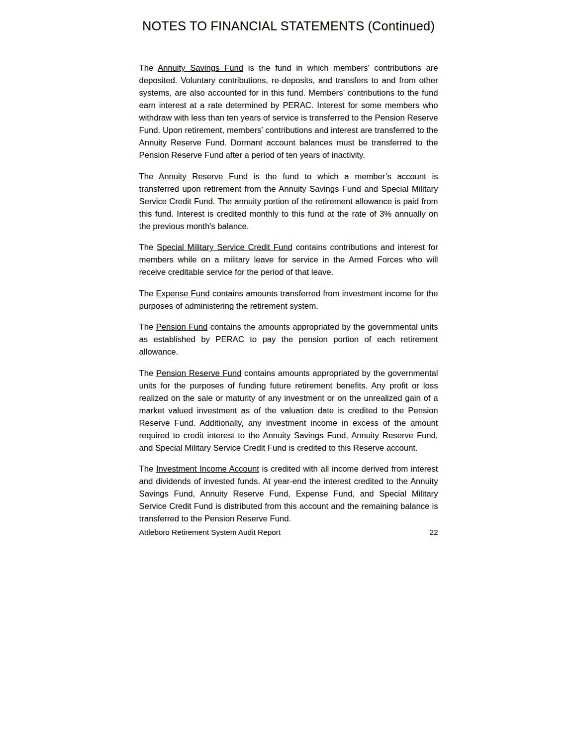NOTES TO FINANCIAL STATEMENTS (Continued)
The Annuity Savings Fund is the fund in which members' contributions are deposited. Voluntary contributions, re-deposits, and transfers to and from other systems, are also accounted for in this fund. Members’ contributions to the fund earn interest at a rate determined by PERAC. Interest for some members who withdraw with less than ten years of service is transferred to the Pension Reserve Fund. Upon retirement, members’ contributions and interest are transferred to the Annuity Reserve Fund. Dormant account balances must be transferred to the Pension Reserve Fund after a period of ten years of inactivity.
The Annuity Reserve Fund is the fund to which a member’s account is transferred upon retirement from the Annuity Savings Fund and Special Military Service Credit Fund. The annuity portion of the retirement allowance is paid from this fund. Interest is credited monthly to this fund at the rate of 3% annually on the previous month's balance.
The Special Military Service Credit Fund contains contributions and interest for members while on a military leave for service in the Armed Forces who will receive creditable service for the period of that leave.
The Expense Fund contains amounts transferred from investment income for the purposes of administering the retirement system.
The Pension Fund contains the amounts appropriated by the governmental units as established by PERAC to pay the pension portion of each retirement allowance.
The Pension Reserve Fund contains amounts appropriated by the governmental units for the purposes of funding future retirement benefits. Any profit or loss realized on the sale or maturity of any investment or on the unrealized gain of a market valued investment as of the valuation date is credited to the Pension Reserve Fund. Additionally, any investment income in excess of the amount required to credit interest to the Annuity Savings Fund, Annuity Reserve Fund, and Special Military Service Credit Fund is credited to this Reserve account.
The Investment Income Account is credited with all income derived from interest and dividends of invested funds. At year-end the interest credited to the Annuity Savings Fund, Annuity Reserve Fund, Expense Fund, and Special Military Service Credit Fund is distributed from this account and the remaining balance is transferred to the Pension Reserve Fund.
Attleboro Retirement System Audit Report 22